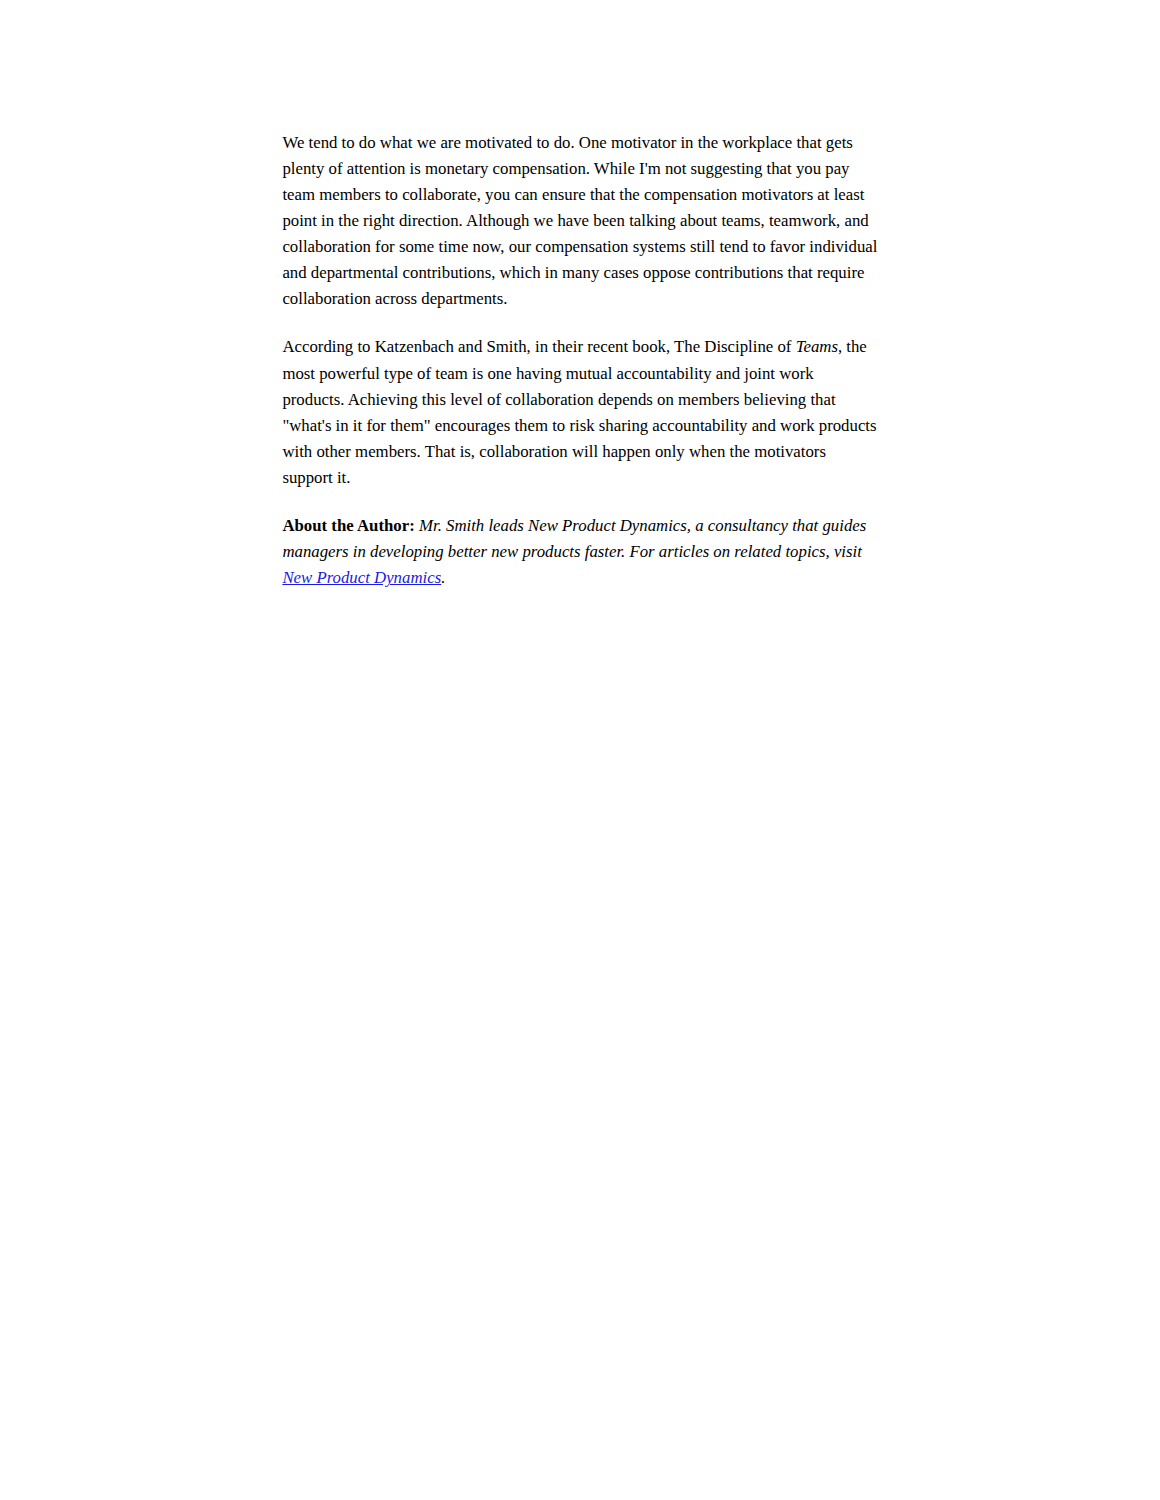We tend to do what we are motivated to do. One motivator in the workplace that gets plenty of attention is monetary compensation. While I'm not suggesting that you pay team members to collaborate, you can ensure that the compensation motivators at least point in the right direction. Although we have been talking about teams, teamwork, and collaboration for some time now, our compensation systems still tend to favor individual and departmental contributions, which in many cases oppose contributions that require collaboration across departments.
According to Katzenbach and Smith, in their recent book, The Discipline of Teams, the most powerful type of team is one having mutual accountability and joint work products. Achieving this level of collaboration depends on members believing that "what's in it for them" encourages them to risk sharing accountability and work products with other members. That is, collaboration will happen only when the motivators support it.
About the Author: Mr. Smith leads New Product Dynamics, a consultancy that guides managers in developing better new products faster. For articles on related topics, visit New Product Dynamics.